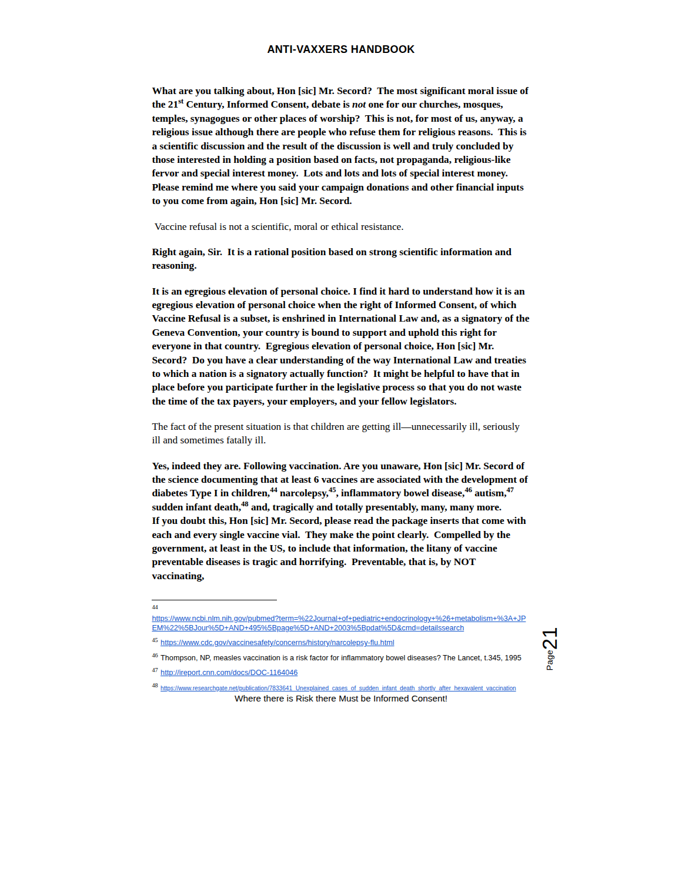ANTI-VAXXERS HANDBOOK
What are you talking about, Hon [sic] Mr. Secord? The most significant moral issue of the 21st Century, Informed Consent, debate is not one for our churches, mosques, temples, synagogues or other places of worship? This is not, for most of us, anyway, a religious issue although there are people who refuse them for religious reasons. This is a scientific discussion and the result of the discussion is well and truly concluded by those interested in holding a position based on facts, not propaganda, religious-like fervor and special interest money. Lots and lots and lots of special interest money. Please remind me where you said your campaign donations and other financial inputs to you come from again, Hon [sic] Mr. Secord.
Vaccine refusal is not a scientific, moral or ethical resistance.
Right again, Sir. It is a rational position based on strong scientific information and reasoning.
It is an egregious elevation of personal choice. I find it hard to understand how it is an egregious elevation of personal choice when the right of Informed Consent, of which Vaccine Refusal is a subset, is enshrined in International Law and, as a signatory of the Geneva Convention, your country is bound to support and uphold this right for everyone in that country. Egregious elevation of personal choice, Hon [sic] Mr. Secord? Do you have a clear understanding of the way International Law and treaties to which a nation is a signatory actually function? It might be helpful to have that in place before you participate further in the legislative process so that you do not waste the time of the tax payers, your employers, and your fellow legislators.
The fact of the present situation is that children are getting ill—unnecessarily ill, seriously ill and sometimes fatally ill.
Yes, indeed they are. Following vaccination. Are you unaware, Hon [sic] Mr. Secord of the science documenting that at least 6 vaccines are associated with the development of diabetes Type I in children,44 narcolepsy,45, inflammatory bowel disease,46 autism,47 sudden infant death,48 and, tragically and totally presentably, many, many more.
If you doubt this, Hon [sic] Mr. Secord, please read the package inserts that come with each and every single vaccine vial. They make the point clearly. Compelled by the government, at least in the US, to include that information, the litany of vaccine preventable diseases is tragic and horrifying. Preventable, that is, by NOT vaccinating,
44
https://www.ncbi.nlm.nih.gov/pubmed?term=%22Journal+of+pediatric+endocrinology+%26+metabolism+%3A+JPEM%22%5BJour%5D+AND+495%5Bpage%5D+AND+2003%5Bpdat%5D&cmd=detailssearch
45 https://www.cdc.gov/vaccinesafety/concerns/history/narcolepsy-flu.html
46 Thompson, NP, measles vaccination is a risk factor for inflammatory bowel diseases? The Lancet, t.345, 1995
47 http://ireport.cnn.com/docs/DOC-1164046
48 https://www.researchgate.net/publication/7833641_Unexplained_cases_of_sudden_infant_death_shortly_after_hexavalent_vaccination
Page21
Where there is Risk there Must be Informed Consent!